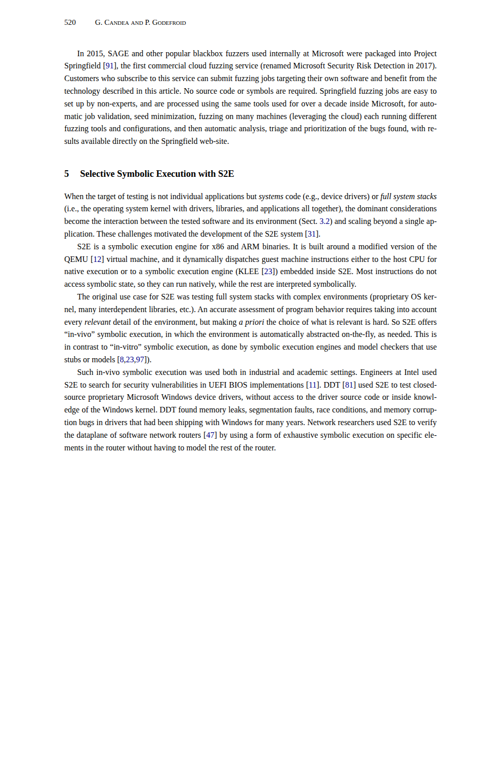520 G. Candea and P. Godefroid
In 2015, SAGE and other popular blackbox fuzzers used internally at Microsoft were packaged into Project Springfield [91], the first commercial cloud fuzzing service (renamed Microsoft Security Risk Detection in 2017). Customers who subscribe to this service can submit fuzzing jobs targeting their own software and benefit from the technology described in this article. No source code or symbols are required. Springfield fuzzing jobs are easy to set up by non-experts, and are processed using the same tools used for over a decade inside Microsoft, for automatic job validation, seed minimization, fuzzing on many machines (leveraging the cloud) each running different fuzzing tools and configurations, and then automatic analysis, triage and prioritization of the bugs found, with results available directly on the Springfield web-site.
5 Selective Symbolic Execution with S2E
When the target of testing is not individual applications but systems code (e.g., device drivers) or full system stacks (i.e., the operating system kernel with drivers, libraries, and applications all together), the dominant considerations become the interaction between the tested software and its environment (Sect. 3.2) and scaling beyond a single application. These challenges motivated the development of the S2E system [31].
S2E is a symbolic execution engine for x86 and ARM binaries. It is built around a modified version of the QEMU [12] virtual machine, and it dynamically dispatches guest machine instructions either to the host CPU for native execution or to a symbolic execution engine (KLEE [23]) embedded inside S2E. Most instructions do not access symbolic state, so they can run natively, while the rest are interpreted symbolically.
The original use case for S2E was testing full system stacks with complex environments (proprietary OS kernel, many interdependent libraries, etc.). An accurate assessment of program behavior requires taking into account every relevant detail of the environment, but making a priori the choice of what is relevant is hard. So S2E offers “in-vivo” symbolic execution, in which the environment is automatically abstracted on-the-fly, as needed. This is in contrast to “in-vitro” symbolic execution, as done by symbolic execution engines and model checkers that use stubs or models [8,23,97]).
Such in-vivo symbolic execution was used both in industrial and academic settings. Engineers at Intel used S2E to search for security vulnerabilities in UEFI BIOS implementations [11]. DDT [81] used S2E to test closed-source proprietary Microsoft Windows device drivers, without access to the driver source code or inside knowledge of the Windows kernel. DDT found memory leaks, segmentation faults, race conditions, and memory corruption bugs in drivers that had been shipping with Windows for many years. Network researchers used S2E to verify the dataplane of software network routers [47] by using a form of exhaustive symbolic execution on specific elements in the router without having to model the rest of the router.